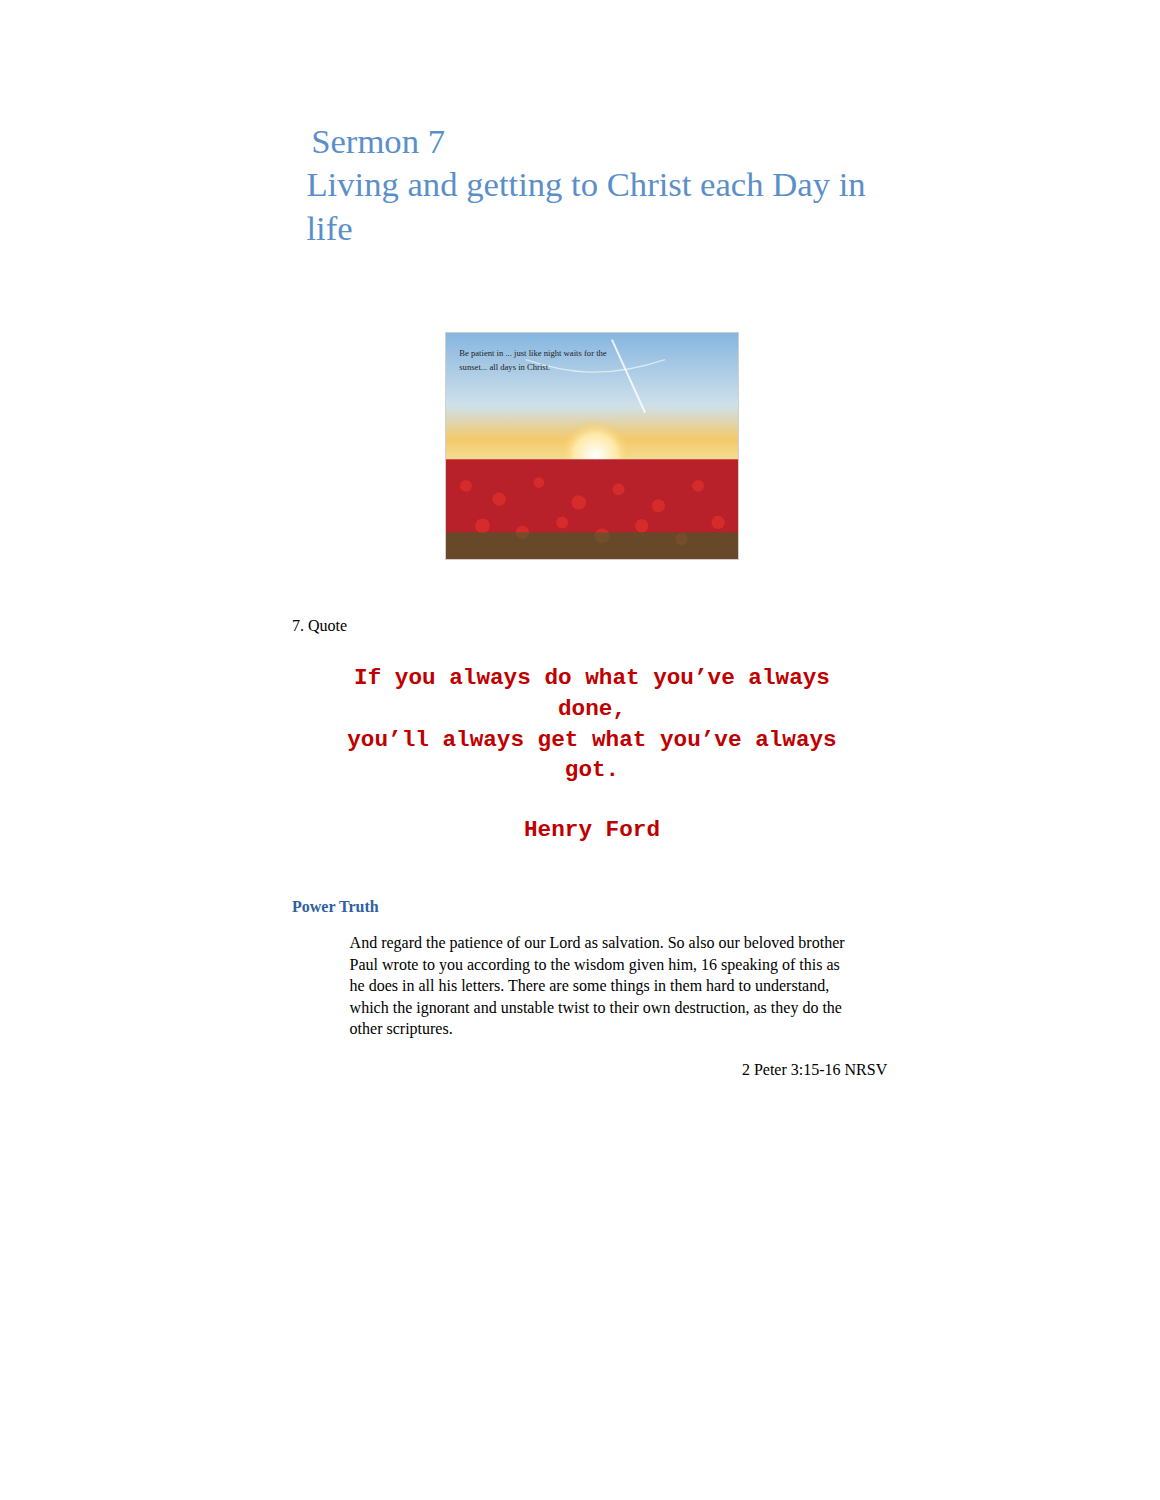Sermon 7 Living and getting to Christ each Day in life
7. Quote
If you always do what you’ve always done,
you’ll always get what you’ve always got. Henry Ford
Power Truth
And regard the patience of our Lord as salvation. So also our beloved brother Paul wrote to you according to the wisdom given him, 16 speaking of this as he does in all his letters. There are some things in them hard to understand, which the ignorant and unstable twist to their own destruction, as they do the other scriptures.
2 Peter 3:15-16 NRSV